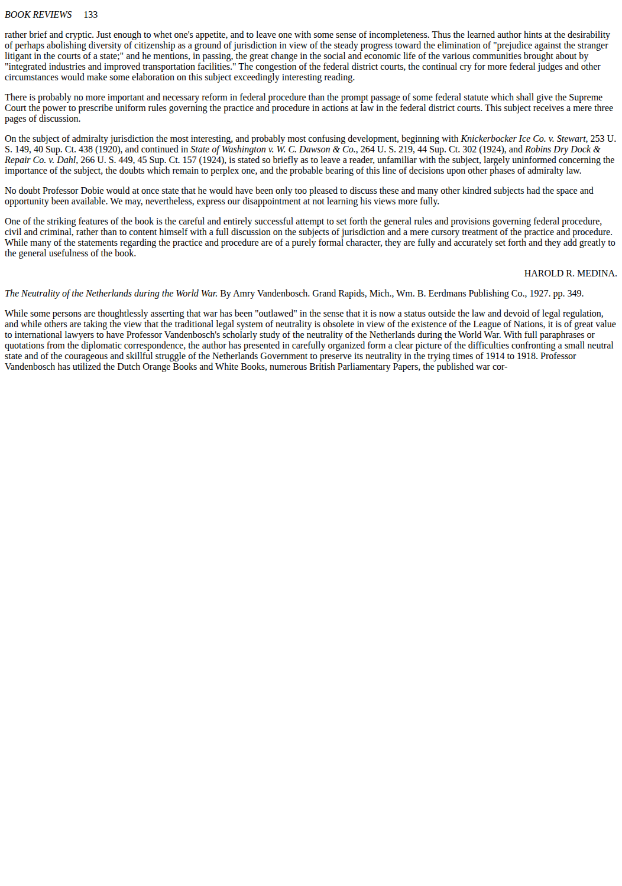BOOK REVIEWS 133
rather brief and cryptic. Just enough to whet one's appetite, and to leave one with some sense of incompleteness. Thus the learned author hints at the desirability of perhaps abolishing diversity of citizenship as a ground of jurisdiction in view of the steady progress toward the elimination of "prejudice against the stranger litigant in the courts of a state;" and he mentions, in passing, the great change in the social and economic life of the various communities brought about by "integrated industries and improved transportation facilities." The congestion of the federal district courts, the continual cry for more federal judges and other circumstances would make some elaboration on this subject exceedingly interesting reading.
There is probably no more important and necessary reform in federal procedure than the prompt passage of some federal statute which shall give the Supreme Court the power to prescribe uniform rules governing the practice and procedure in actions at law in the federal district courts. This subject receives a mere three pages of discussion.
On the subject of admiralty jurisdiction the most interesting, and probably most confusing development, beginning with Knickerbocker Ice Co. v. Stewart, 253 U. S. 149, 40 Sup. Ct. 438 (1920), and continued in State of Washington v. W. C. Dawson & Co., 264 U. S. 219, 44 Sup. Ct. 302 (1924), and Robins Dry Dock & Repair Co. v. Dahl, 266 U. S. 449, 45 Sup. Ct. 157 (1924), is stated so briefly as to leave a reader, unfamiliar with the subject, largely uninformed concerning the importance of the subject, the doubts which remain to perplex one, and the probable bearing of this line of decisions upon other phases of admiralty law.
No doubt Professor Dobie would at once state that he would have been only too pleased to discuss these and many other kindred subjects had the space and opportunity been available. We may, nevertheless, express our disappointment at not learning his views more fully.
One of the striking features of the book is the careful and entirely successful attempt to set forth the general rules and provisions governing federal procedure, civil and criminal, rather than to content himself with a full discussion on the subjects of jurisdiction and a mere cursory treatment of the practice and procedure. While many of the statements regarding the practice and procedure are of a purely formal character, they are fully and accurately set forth and they add greatly to the general usefulness of the book.
HAROLD R. MEDINA.
The Neutrality of the Netherlands during the World War. By Amry Vandenbosch. Grand Rapids, Mich., Wm. B. Eerdmans Publishing Co., 1927. pp. 349.
While some persons are thoughtlessly asserting that war has been "outlawed" in the sense that it is now a status outside the law and devoid of legal regulation, and while others are taking the view that the traditional legal system of neutrality is obsolete in view of the existence of the League of Nations, it is of great value to international lawyers to have Professor Vandenbosch's scholarly study of the neutrality of the Netherlands during the World War. With full paraphrases or quotations from the diplomatic correspondence, the author has presented in carefully organized form a clear picture of the difficulties confronting a small neutral state and of the courageous and skillful struggle of the Netherlands Government to preserve its neutrality in the trying times of 1914 to 1918. Professor Vandenbosch has utilized the Dutch Orange Books and White Books, numerous British Parliamentary Papers, the published war cor-